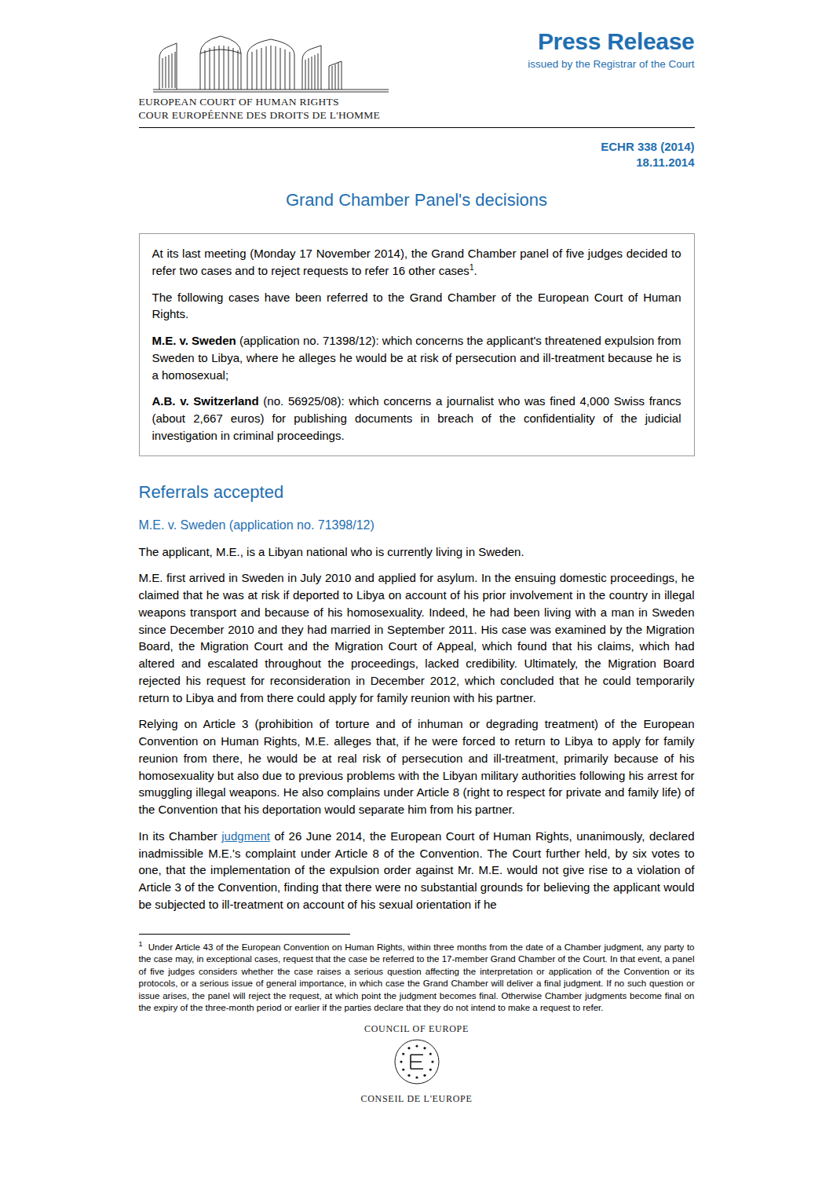EUROPEAN COURT OF HUMAN RIGHTS
COUR EUROPÉENNE DES DROITS DE L'HOMME
Press Release
issued by the Registrar of the Court
ECHR 338 (2014)
18.11.2014
Grand Chamber Panel's decisions
At its last meeting (Monday 17 November 2014), the Grand Chamber panel of five judges decided to refer two cases and to reject requests to refer 16 other cases1.
The following cases have been referred to the Grand Chamber of the European Court of Human Rights.
M.E. v. Sweden (application no. 71398/12): which concerns the applicant's threatened expulsion from Sweden to Libya, where he alleges he would be at risk of persecution and ill-treatment because he is a homosexual;
A.B. v. Switzerland (no. 56925/08): which concerns a journalist who was fined 4,000 Swiss francs (about 2,667 euros) for publishing documents in breach of the confidentiality of the judicial investigation in criminal proceedings.
Referrals accepted
M.E. v. Sweden (application no. 71398/12)
The applicant, M.E., is a Libyan national who is currently living in Sweden.
M.E. first arrived in Sweden in July 2010 and applied for asylum. In the ensuing domestic proceedings, he claimed that he was at risk if deported to Libya on account of his prior involvement in the country in illegal weapons transport and because of his homosexuality. Indeed, he had been living with a man in Sweden since December 2010 and they had married in September 2011. His case was examined by the Migration Board, the Migration Court and the Migration Court of Appeal, which found that his claims, which had altered and escalated throughout the proceedings, lacked credibility. Ultimately, the Migration Board rejected his request for reconsideration in December 2012, which concluded that he could temporarily return to Libya and from there could apply for family reunion with his partner.
Relying on Article 3 (prohibition of torture and of inhuman or degrading treatment) of the European Convention on Human Rights, M.E. alleges that, if he were forced to return to Libya to apply for family reunion from there, he would be at real risk of persecution and ill-treatment, primarily because of his homosexuality but also due to previous problems with the Libyan military authorities following his arrest for smuggling illegal weapons. He also complains under Article 8 (right to respect for private and family life) of the Convention that his deportation would separate him from his partner.
In its Chamber judgment of 26 June 2014, the European Court of Human Rights, unanimously, declared inadmissible M.E.'s complaint under Article 8 of the Convention. The Court further held, by six votes to one, that the implementation of the expulsion order against Mr. M.E. would not give rise to a violation of Article 3 of the Convention, finding that there were no substantial grounds for believing the applicant would be subjected to ill-treatment on account of his sexual orientation if he
1 Under Article 43 of the European Convention on Human Rights, within three months from the date of a Chamber judgment, any party to the case may, in exceptional cases, request that the case be referred to the 17-member Grand Chamber of the Court. In that event, a panel of five judges considers whether the case raises a serious question affecting the interpretation or application of the Convention or its protocols, or a serious issue of general importance, in which case the Grand Chamber will deliver a final judgment. If no such question or issue arises, the panel will reject the request, at which point the judgment becomes final. Otherwise Chamber judgments become final on the expiry of the three-month period or earlier if the parties declare that they do not intend to make a request to refer.
COUNCIL OF EUROPE
CONSEIL DE L'EUROPE